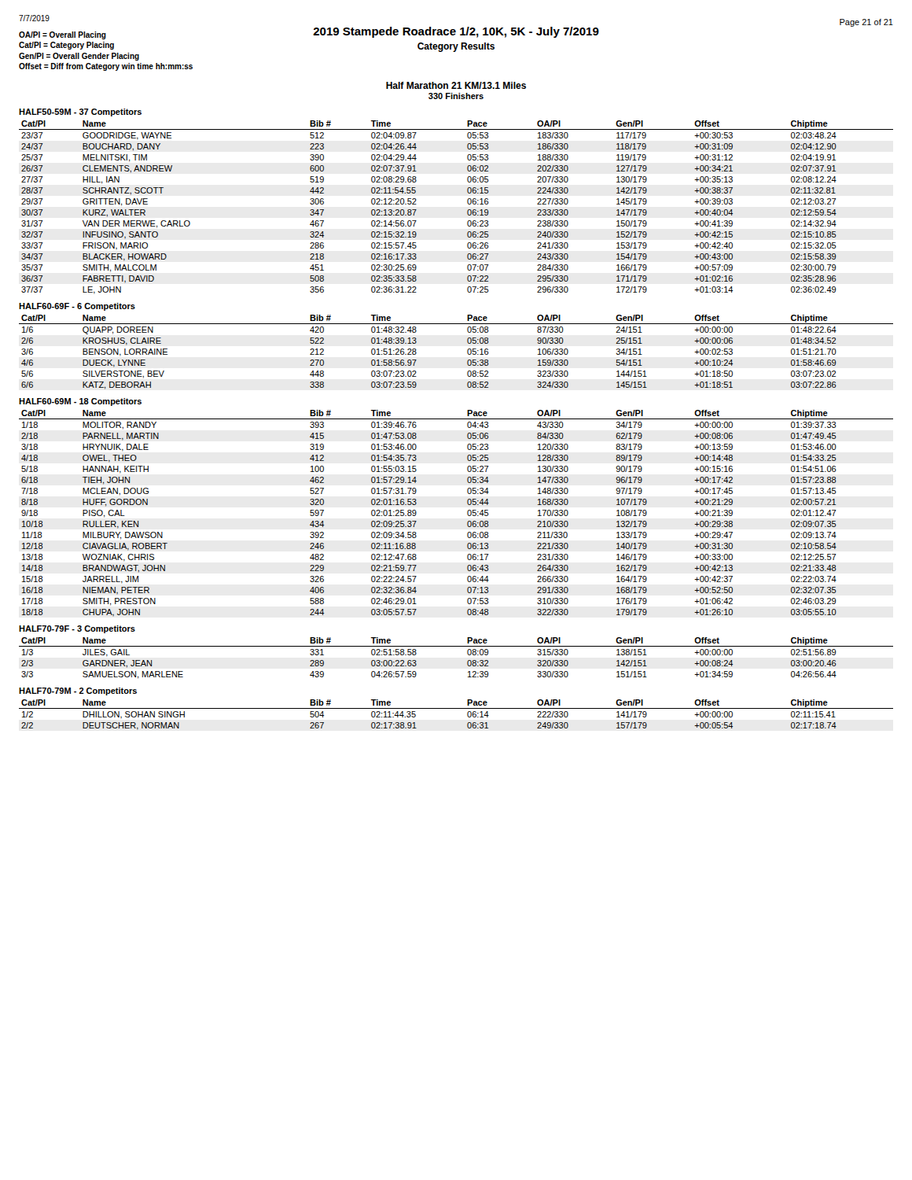7/7/2019
2019 Stampede Roadrace 1/2, 10K, 5K - July 7/2019
Category Results
Page 21 of 21
OA/Pl = Overall Placing
Cat/Pl = Category Placing
Gen/Pl = Overall Gender Placing
Offset = Diff from Category win time hh:mm:ss
Half Marathon 21 KM/13.1 Miles
330 Finishers
HALF50-59M - 37 Competitors
| Cat/Pl | Name | Bib # | Time | Pace | OA/Pl | Gen/Pl | Offset | Chiptime |
| --- | --- | --- | --- | --- | --- | --- | --- | --- |
| 23/37 | GOODRIDGE, WAYNE | 512 | 02:04:09.87 | 05:53 | 183/330 | 117/179 | +00:30:53 | 02:03:48.24 |
| 24/37 | BOUCHARD, DANY | 223 | 02:04:26.44 | 05:53 | 186/330 | 118/179 | +00:31:09 | 02:04:12.90 |
| 25/37 | MELNITSKI, TIM | 390 | 02:04:29.44 | 05:53 | 188/330 | 119/179 | +00:31:12 | 02:04:19.91 |
| 26/37 | CLEMENTS, ANDREW | 600 | 02:07:37.91 | 06:02 | 202/330 | 127/179 | +00:34:21 | 02:07:37.91 |
| 27/37 | HILL, IAN | 519 | 02:08:29.68 | 06:05 | 207/330 | 130/179 | +00:35:13 | 02:08:12.24 |
| 28/37 | SCHRANTZ, SCOTT | 442 | 02:11:54.55 | 06:15 | 224/330 | 142/179 | +00:38:37 | 02:11:32.81 |
| 29/37 | GRITTEN, DAVE | 306 | 02:12:20.52 | 06:16 | 227/330 | 145/179 | +00:39:03 | 02:12:03.27 |
| 30/37 | KURZ, WALTER | 347 | 02:13:20.87 | 06:19 | 233/330 | 147/179 | +00:40:04 | 02:12:59.54 |
| 31/37 | VAN DER MERWE, CARLO | 467 | 02:14:56.07 | 06:23 | 238/330 | 150/179 | +00:41:39 | 02:14:32.94 |
| 32/37 | INFUSINO, SANTO | 324 | 02:15:32.19 | 06:25 | 240/330 | 152/179 | +00:42:15 | 02:15:10.85 |
| 33/37 | FRISON, MARIO | 286 | 02:15:57.45 | 06:26 | 241/330 | 153/179 | +00:42:40 | 02:15:32.05 |
| 34/37 | BLACKER, HOWARD | 218 | 02:16:17.33 | 06:27 | 243/330 | 154/179 | +00:43:00 | 02:15:58.39 |
| 35/37 | SMITH, MALCOLM | 451 | 02:30:25.69 | 07:07 | 284/330 | 166/179 | +00:57:09 | 02:30:00.79 |
| 36/37 | FABRETTI, DAVID | 508 | 02:35:33.58 | 07:22 | 295/330 | 171/179 | +01:02:16 | 02:35:28.96 |
| 37/37 | LE, JOHN | 356 | 02:36:31.22 | 07:25 | 296/330 | 172/179 | +01:03:14 | 02:36:02.49 |
HALF60-69F - 6 Competitors
| Cat/Pl | Name | Bib # | Time | Pace | OA/Pl | Gen/Pl | Offset | Chiptime |
| --- | --- | --- | --- | --- | --- | --- | --- | --- |
| 1/6 | QUAPP, DOREEN | 420 | 01:48:32.48 | 05:08 | 87/330 | 24/151 | +00:00:00 | 01:48:22.64 |
| 2/6 | KROSHUS, CLAIRE | 522 | 01:48:39.13 | 05:08 | 90/330 | 25/151 | +00:00:06 | 01:48:34.52 |
| 3/6 | BENSON, LORRAINE | 212 | 01:51:26.28 | 05:16 | 106/330 | 34/151 | +00:02:53 | 01:51:21.70 |
| 4/6 | DUECK, LYNNE | 270 | 01:58:56.97 | 05:38 | 159/330 | 54/151 | +00:10:24 | 01:58:46.69 |
| 5/6 | SILVERSTONE, BEV | 448 | 03:07:23.02 | 08:52 | 323/330 | 144/151 | +01:18:50 | 03:07:23.02 |
| 6/6 | KATZ, DEBORAH | 338 | 03:07:23.59 | 08:52 | 324/330 | 145/151 | +01:18:51 | 03:07:22.86 |
HALF60-69M - 18 Competitors
| Cat/Pl | Name | Bib # | Time | Pace | OA/Pl | Gen/Pl | Offset | Chiptime |
| --- | --- | --- | --- | --- | --- | --- | --- | --- |
| 1/18 | MOLITOR, RANDY | 393 | 01:39:46.76 | 04:43 | 43/330 | 34/179 | +00:00:00 | 01:39:37.33 |
| 2/18 | PARNELL, MARTIN | 415 | 01:47:53.08 | 05:06 | 84/330 | 62/179 | +00:08:06 | 01:47:49.45 |
| 3/18 | HRYNUIK, DALE | 319 | 01:53:46.00 | 05:23 | 120/330 | 83/179 | +00:13:59 | 01:53:46.00 |
| 4/18 | OWEL, THEO | 412 | 01:54:35.73 | 05:25 | 128/330 | 89/179 | +00:14:48 | 01:54:33.25 |
| 5/18 | HANNAH, KEITH | 100 | 01:55:03.15 | 05:27 | 130/330 | 90/179 | +00:15:16 | 01:54:51.06 |
| 6/18 | TIEH, JOHN | 462 | 01:57:29.14 | 05:34 | 147/330 | 96/179 | +00:17:42 | 01:57:23.88 |
| 7/18 | MCLEAN, DOUG | 527 | 01:57:31.79 | 05:34 | 148/330 | 97/179 | +00:17:45 | 01:57:13.45 |
| 8/18 | HUFF, GORDON | 320 | 02:01:16.53 | 05:44 | 168/330 | 107/179 | +00:21:29 | 02:00:57.21 |
| 9/18 | PISO, CAL | 597 | 02:01:25.89 | 05:45 | 170/330 | 108/179 | +00:21:39 | 02:01:12.47 |
| 10/18 | RULLER, KEN | 434 | 02:09:25.37 | 06:08 | 210/330 | 132/179 | +00:29:38 | 02:09:07.35 |
| 11/18 | MILBURY, DAWSON | 392 | 02:09:34.58 | 06:08 | 211/330 | 133/179 | +00:29:47 | 02:09:13.74 |
| 12/18 | CIAVAGLIA, ROBERT | 246 | 02:11:16.88 | 06:13 | 221/330 | 140/179 | +00:31:30 | 02:10:58.54 |
| 13/18 | WOZNIAK, CHRIS | 482 | 02:12:47.68 | 06:17 | 231/330 | 146/179 | +00:33:00 | 02:12:25.57 |
| 14/18 | BRANDWAGT, JOHN | 229 | 02:21:59.77 | 06:43 | 264/330 | 162/179 | +00:42:13 | 02:21:33.48 |
| 15/18 | JARRELL, JIM | 326 | 02:22:24.57 | 06:44 | 266/330 | 164/179 | +00:42:37 | 02:22:03.74 |
| 16/18 | NIEMAN, PETER | 406 | 02:32:36.84 | 07:13 | 291/330 | 168/179 | +00:52:50 | 02:32:07.35 |
| 17/18 | SMITH, PRESTON | 588 | 02:46:29.01 | 07:53 | 310/330 | 176/179 | +01:06:42 | 02:46:03.29 |
| 18/18 | CHUPA, JOHN | 244 | 03:05:57.57 | 08:48 | 322/330 | 179/179 | +01:26:10 | 03:05:55.10 |
HALF70-79F - 3 Competitors
| Cat/Pl | Name | Bib # | Time | Pace | OA/Pl | Gen/Pl | Offset | Chiptime |
| --- | --- | --- | --- | --- | --- | --- | --- | --- |
| 1/3 | JILES, GAIL | 331 | 02:51:58.58 | 08:09 | 315/330 | 138/151 | +00:00:00 | 02:51:56.89 |
| 2/3 | GARDNER, JEAN | 289 | 03:00:22.63 | 08:32 | 320/330 | 142/151 | +00:08:24 | 03:00:20.46 |
| 3/3 | SAMUELSON, MARLENE | 439 | 04:26:57.59 | 12:39 | 330/330 | 151/151 | +01:34:59 | 04:26:56.44 |
HALF70-79M - 2 Competitors
| Cat/Pl | Name | Bib # | Time | Pace | OA/Pl | Gen/Pl | Offset | Chiptime |
| --- | --- | --- | --- | --- | --- | --- | --- | --- |
| 1/2 | DHILLON, SOHAN SINGH | 504 | 02:11:44.35 | 06:14 | 222/330 | 141/179 | +00:00:00 | 02:11:15.41 |
| 2/2 | DEUTSCHER, NORMAN | 267 | 02:17:38.91 | 06:31 | 249/330 | 157/179 | +00:05:54 | 02:17:18.74 |